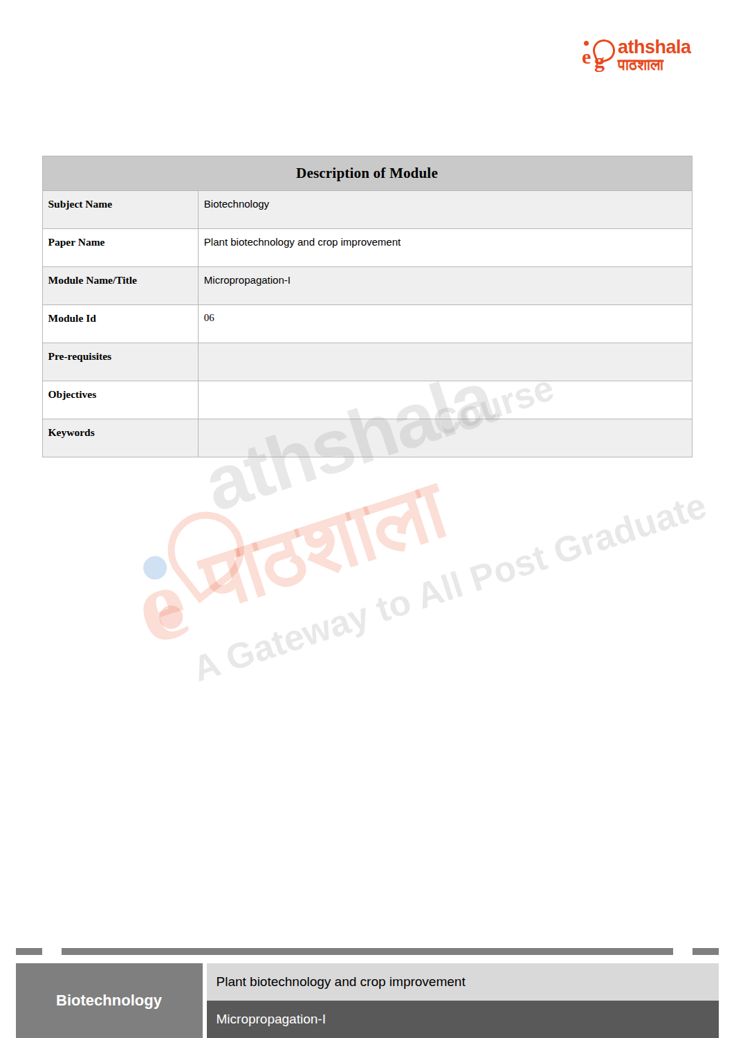e g
athshala
पाठशाला
athshala
Course
e
पाठशाला
A Gateway to All Post Graduate
| Description of Module |
| --- |
| Subject Name | Biotechnology |
| Paper Name | Plant biotechnology and crop improvement |
| Module Name/Title | Micropropagation-I |
| Module Id | 06 |
| Pre-requisites | |
| Objectives | |
| Keywords | |
Biotechnology
Plant biotechnology and crop improvement
Micropropagation-I